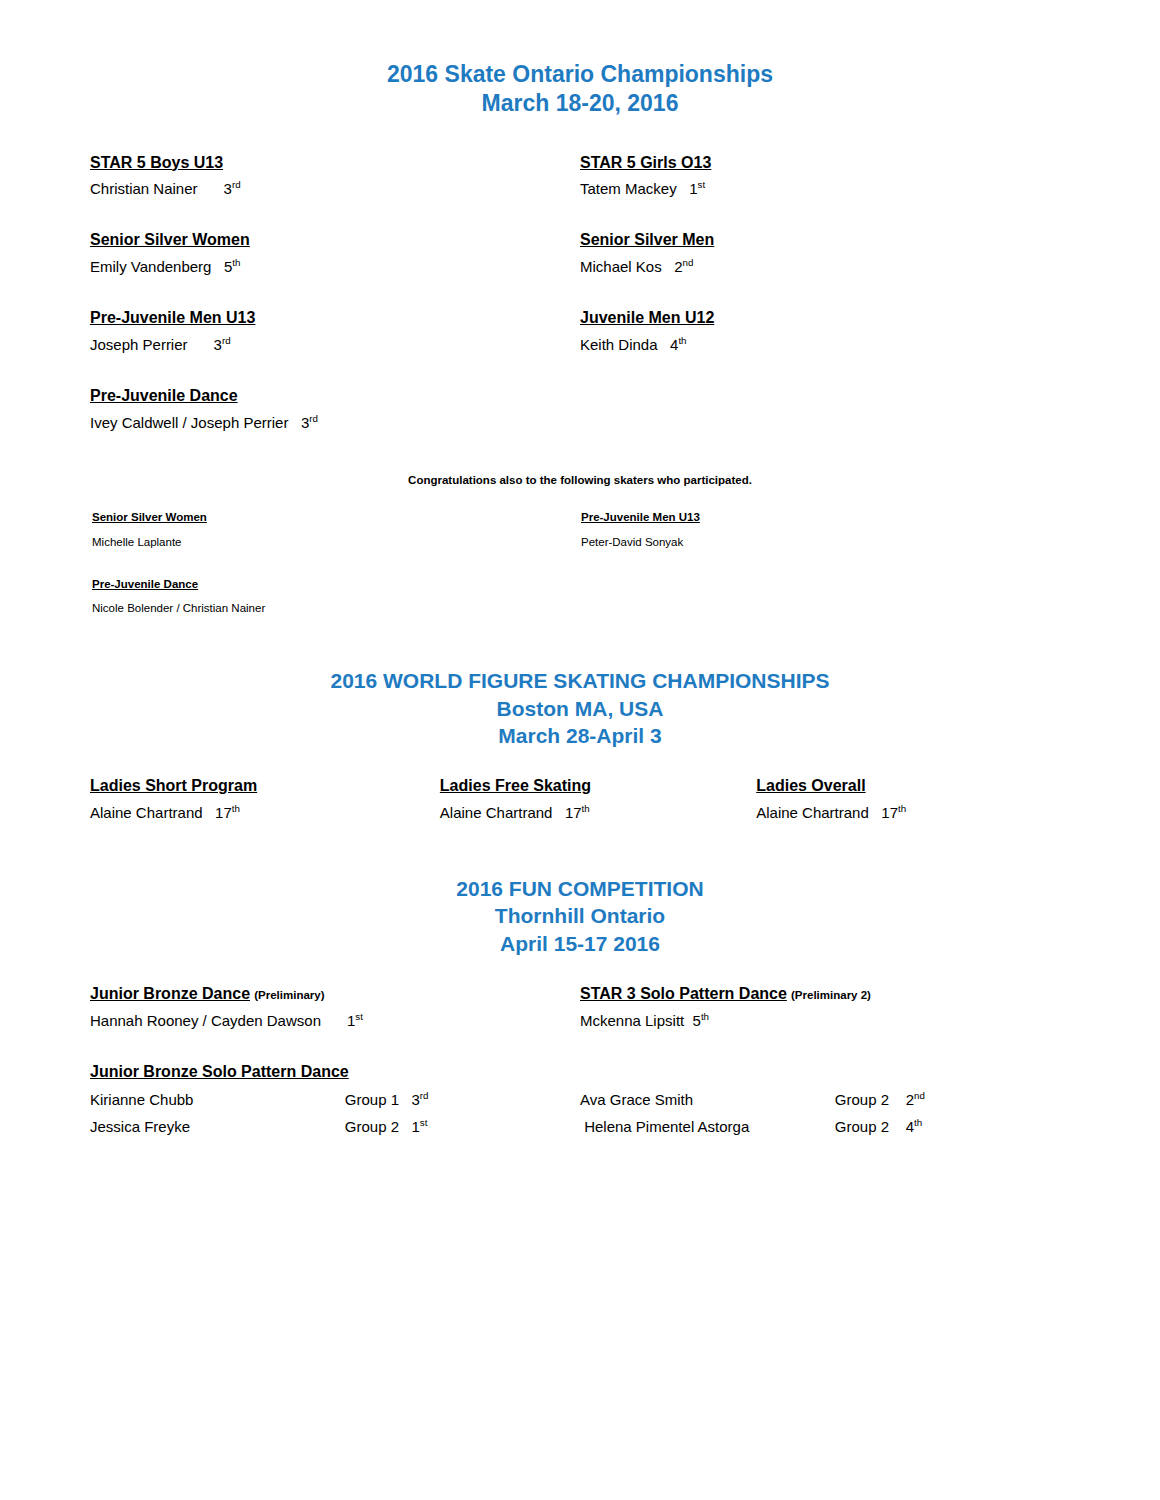2016 Skate Ontario ChampionshipsMarch 18-20, 2016
| STAR 5 Boys U13 | STAR 5 Girls O13 |
| Christian Nainer 3 rd | Tatem Mackey 1 st |
| Senior Silver Women | Senior Silver Men |
| Emily Vandenberg 5 th | Michael Kos 2 nd |
| Pre-Juvenile Men U13 | Juvenile Men U12 |
| Joseph Perrier 3 rd | Keith Dinda 4 th |
| Pre-Juvenile Dance |
| Ivey Caldwell / Joseph Perrier 3 rd |
Congratulations also to the following skaters who participated.
| Senior Silver Women | Pre-Juvenile Men U13 |
| Michelle Laplante | Peter-David Sonyak |
| Pre-Juvenile Dance |
| Nicole Bolender / Christian Nainer |
2016 WORLD FIGURE SKATING CHAMPIONSHIPS
Boston MA, USA
March 28-April 3
| Ladies Short Program | Ladies Free Skating | Ladies Overall |
| Alaine Chartrand 17 th | Alaine Chartrand 17 th | Alaine Chartrand 17 th |
2016 FUN COMPETITION
Thornhill Ontario
April 15-17 2016
| Junior Bronze Dance (Preliminary) | STAR 3 Solo Pattern Dance (Preliminary 2) |
| Hannah Rooney / Cayden Dawson 1 st | Mckenna Lipsitt 5 th |
| Junior Bronze Solo Pattern Dance |
| Kirianne Chubb | Group 1 3 rd | Ava Grace Smith | Group 2 2 nd |
| Jessica Freyke | Group 2 1 st | Helena Pimentel Astorga | Group 2 4 th |